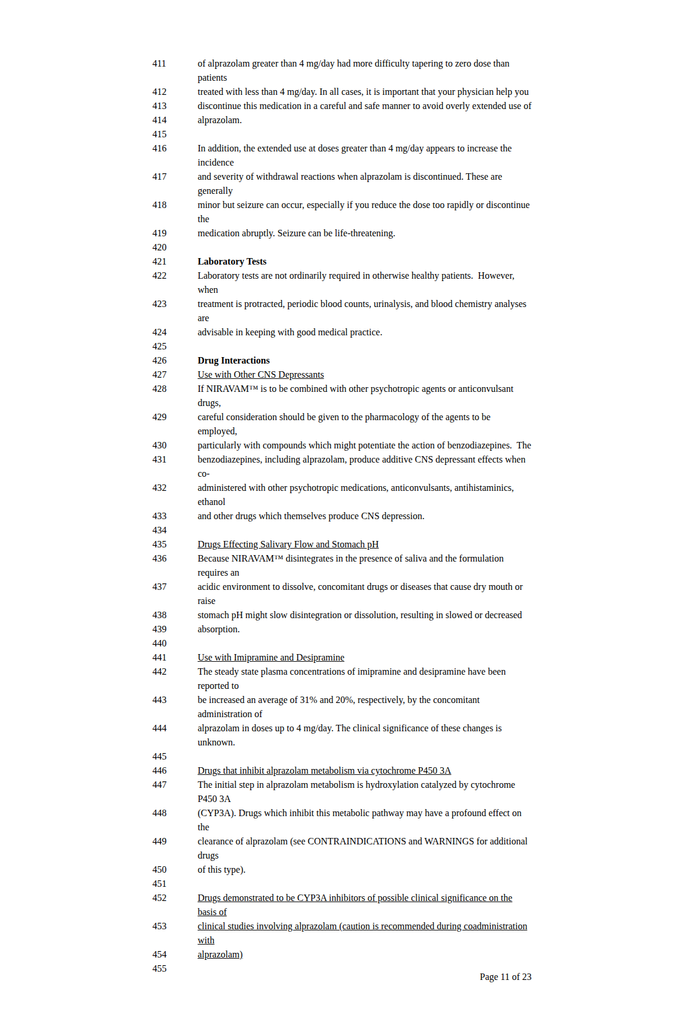411 of alprazolam greater than 4 mg/day had more difficulty tapering to zero dose than patients
412 treated with less than 4 mg/day. In all cases, it is important that your physician help you
413 discontinue this medication in a careful and safe manner to avoid overly extended use of
414 alprazolam.
415
416 In addition, the extended use at doses greater than 4 mg/day appears to increase the incidence
417 and severity of withdrawal reactions when alprazolam is discontinued. These are generally
418 minor but seizure can occur, especially if you reduce the dose too rapidly or discontinue the
419 medication abruptly. Seizure can be life-threatening.
420
421 Laboratory Tests
422 Laboratory tests are not ordinarily required in otherwise healthy patients. However, when
423 treatment is protracted, periodic blood counts, urinalysis, and blood chemistry analyses are
424 advisable in keeping with good medical practice.
425
426 Drug Interactions
427 Use with Other CNS Depressants
428 If NIRAVAM™ is to be combined with other psychotropic agents or anticonvulsant drugs,
429 careful consideration should be given to the pharmacology of the agents to be employed,
430 particularly with compounds which might potentiate the action of benzodiazepines. The
431 benzodiazepines, including alprazolam, produce additive CNS depressant effects when co-
432 administered with other psychotropic medications, anticonvulsants, antihistaminics, ethanol
433 and other drugs which themselves produce CNS depression.
434
435 Drugs Effecting Salivary Flow and Stomach pH
436 Because NIRAVAM™ disintegrates in the presence of saliva and the formulation requires an
437 acidic environment to dissolve, concomitant drugs or diseases that cause dry mouth or raise
438 stomach pH might slow disintegration or dissolution, resulting in slowed or decreased
439 absorption.
440
441 Use with Imipramine and Desipramine
442 The steady state plasma concentrations of imipramine and desipramine have been reported to
443 be increased an average of 31% and 20%, respectively, by the concomitant administration of
444 alprazolam in doses up to 4 mg/day. The clinical significance of these changes is unknown.
445
446 Drugs that inhibit alprazolam metabolism via cytochrome P450 3A
447 The initial step in alprazolam metabolism is hydroxylation catalyzed by cytochrome P450 3A
448 (CYP3A). Drugs which inhibit this metabolic pathway may have a profound effect on the
449 clearance of alprazolam (see CONTRAINDICATIONS and WARNINGS for additional drugs
450 of this type).
451
452 Drugs demonstrated to be CYP3A inhibitors of possible clinical significance on the basis of
453 clinical studies involving alprazolam (caution is recommended during coadministration with
454 alprazolam)
455
Page 11 of 23